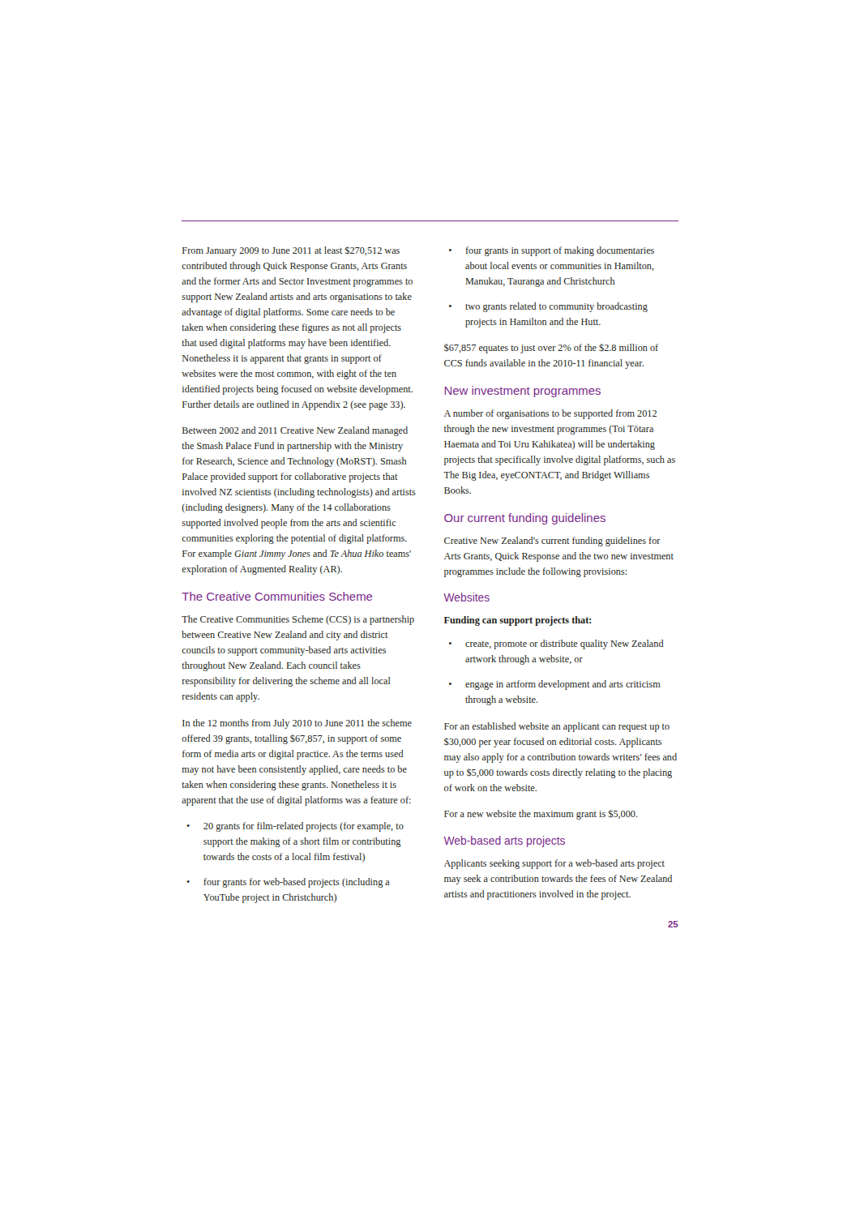From January 2009 to June 2011 at least $270,512 was contributed through Quick Response Grants, Arts Grants and the former Arts and Sector Investment programmes to support New Zealand artists and arts organisations to take advantage of digital platforms. Some care needs to be taken when considering these figures as not all projects that used digital platforms may have been identified. Nonetheless it is apparent that grants in support of websites were the most common, with eight of the ten identified projects being focused on website development. Further details are outlined in Appendix 2 (see page 33).
Between 2002 and 2011 Creative New Zealand managed the Smash Palace Fund in partnership with the Ministry for Research, Science and Technology (MoRST). Smash Palace provided support for collaborative projects that involved NZ scientists (including technologists) and artists (including designers). Many of the 14 collaborations supported involved people from the arts and scientific communities exploring the potential of digital platforms. For example Giant Jimmy Jones and Te Ahua Hiko teams' exploration of Augmented Reality (AR).
The Creative Communities Scheme
The Creative Communities Scheme (CCS) is a partnership between Creative New Zealand and city and district councils to support community-based arts activities throughout New Zealand. Each council takes responsibility for delivering the scheme and all local residents can apply.
In the 12 months from July 2010 to June 2011 the scheme offered 39 grants, totalling $67,857, in support of some form of media arts or digital practice. As the terms used may not have been consistently applied, care needs to be taken when considering these grants. Nonetheless it is apparent that the use of digital platforms was a feature of:
20 grants for film-related projects (for example, to support the making of a short film or contributing towards the costs of a local film festival)
four grants for web-based projects (including a YouTube project in Christchurch)
four grants in support of making documentaries about local events or communities in Hamilton, Manukau, Tauranga and Christchurch
two grants related to community broadcasting projects in Hamilton and the Hutt.
$67,857 equates to just over 2% of the $2.8 million of CCS funds available in the 2010-11 financial year.
New investment programmes
A number of organisations to be supported from 2012 through the new investment programmes (Toi Tōtara Haemata and Toi Uru Kahikatea) will be undertaking projects that specifically involve digital platforms, such as The Big Idea, eyeCONTACT, and Bridget Williams Books.
Our current funding guidelines
Creative New Zealand's current funding guidelines for Arts Grants, Quick Response and the two new investment programmes include the following provisions:
Websites
Funding can support projects that:
create, promote or distribute quality New Zealand artwork through a website, or
engage in artform development and arts criticism through a website.
For an established website an applicant can request up to $30,000 per year focused on editorial costs. Applicants may also apply for a contribution towards writers' fees and up to $5,000 towards costs directly relating to the placing of work on the website.
For a new website the maximum grant is $5,000.
Web-based arts projects
Applicants seeking support for a web-based arts project may seek a contribution towards the fees of New Zealand artists and practitioners involved in the project.
25